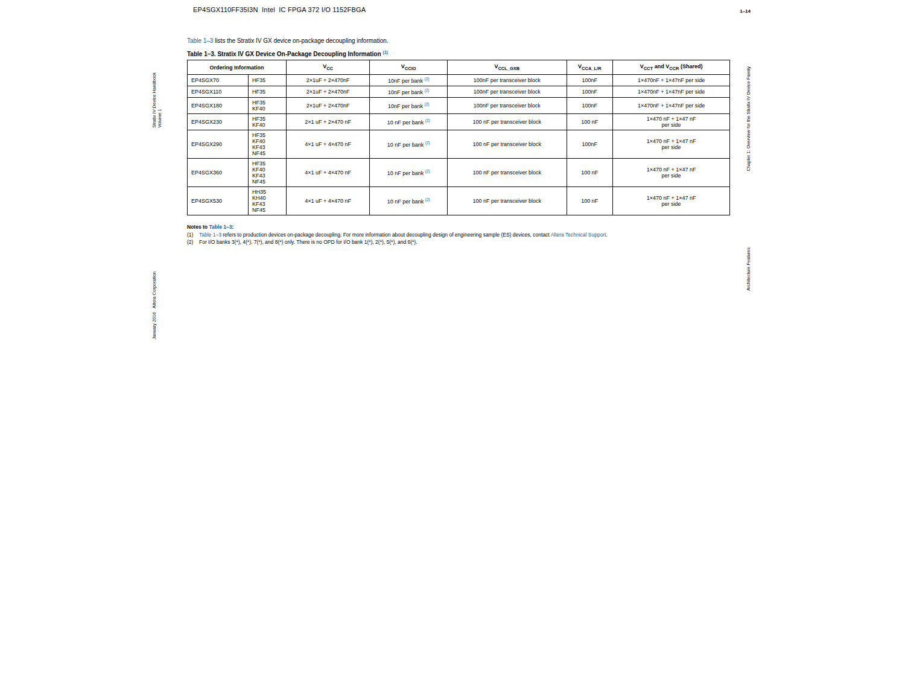EP4SGX110FF35I3N Intel IC FPGA 372 I/O 1152FBGA
1–14
Stratix IV Device Handbook
Volume 1
January 2016 Altera Corporation
Chapter 1: Overview for the Stratix IV Device Family
Architecture Features
Table 1–3 lists the Stratix IV GX device on-package decoupling information.
Table 1–3. Stratix IV GX Device On-Package Decoupling Information (1)
| Ordering Information | V CC | V CCIO | V CCL_GXB | V CCA_L/R | V CCT and V CCR (Shared) |
| --- | --- | --- | --- | --- | --- |
| EP4SGX70 | HF35 | 2×1uF + 2×470nF | 10nF per bank (2) | 100nF per transceiver block | 100nF | 1×470nF + 1×47nF per side |
| EP4SGX110 | HF35 | 2×1uF + 2×470nF | 10nF per bank (2) | 100nF per transceiver block | 100nF | 1×470nF + 1×47nF per side |
| EP4SGX180 | HF35 KF40 | 2×1uF + 2×470nF | 10nF per bank (2) | 100nF per transceiver block | 100nF | 1×470nF + 1×47nF per side |
| EP4SGX230 | HF35 KF40 | 2×1 uF + 2×470 nF | 10 nF per bank (2) | 100 nF per transceiver block | 100 nF | 1×470 nF + 1×47 nF per side |
| EP4SGX290 | HF35 KF40 KF43 NF45 | 4×1 uF + 4×470 nF | 10 nF per bank (2) | 100 nF per transceiver block | 100nF | 1×470 nF + 1×47 nF per side |
| EP4SGX360 | HF35 KF40 KF43 NF45 | 4×1 uF + 4×470 nF | 10 nF per bank (2) | 100 nF per transceiver block | 100 nF | 1×470 nF + 1×47 nF per side |
| EP4SGX530 | HH35 KH40 KF43 NF45 | 4×1 uF + 4×470 nF | 10 nF per bank (2) | 100 nF per transceiver block | 100 nF | 1×470 nF + 1×47 nF per side |
Notes to Table 1–3:
(1) Table 1–3 refers to production devices on-package decoupling. For more information about decoupling design of engineering sample (ES) devices, contact Altera Technical Support.
(2) For I/O banks 3(*), 4(*), 7(*), and 8(*) only. There is no OPD for I/O bank 1(*), 2(*), 5(*), and 6(*).